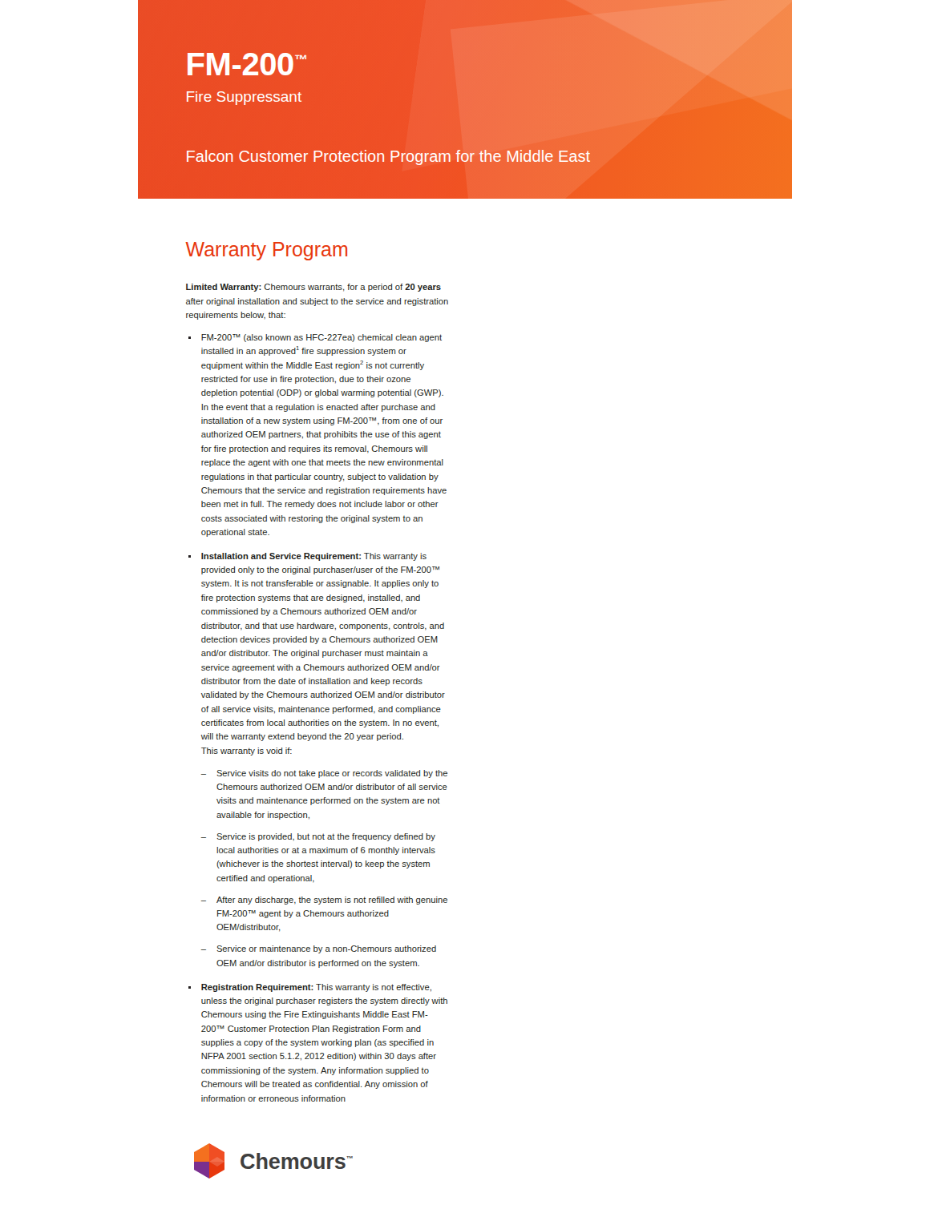FM-200™
Fire Suppressant
Falcon Customer Protection Program for the Middle East
Warranty Program
Limited Warranty: Chemours warrants, for a period of 20 years after original installation and subject to the service and registration requirements below, that:
FM-200™ (also known as HFC-227ea) chemical clean agent installed in an approved1 fire suppression system or equipment within the Middle East region2 is not currently restricted for use in fire protection, due to their ozone depletion potential (ODP) or global warming potential (GWP). In the event that a regulation is enacted after purchase and installation of a new system using FM-200™, from one of our authorized OEM partners, that prohibits the use of this agent for fire protection and requires its removal, Chemours will replace the agent with one that meets the new environmental regulations in that particular country, subject to validation by Chemours that the service and registration requirements have been met in full. The remedy does not include labor or other costs associated with restoring the original system to an operational state.
Installation and Service Requirement: This warranty is provided only to the original purchaser/user of the FM-200™ system. It is not transferable or assignable. It applies only to fire protection systems that are designed, installed, and commissioned by a Chemours authorized OEM and/or distributor, and that use hardware, components, controls, and detection devices provided by a Chemours authorized OEM and/or distributor. The original purchaser must maintain a service agreement with a Chemours authorized OEM and/or distributor from the date of installation and keep records validated by the Chemours authorized OEM and/or distributor of all service visits, maintenance performed, and compliance certificates from local authorities on the system. In no event, will the warranty extend beyond the 20 year period.
This warranty is void if:
Service visits do not take place or records validated by the Chemours authorized OEM and/or distributor of all service visits and maintenance performed on the system are not available for inspection,
Service is provided, but not at the frequency defined by local authorities or at a maximum of 6 monthly intervals (whichever is the shortest interval) to keep the system certified and operational,
After any discharge, the system is not refilled with genuine FM-200™ agent by a Chemours authorized OEM/distributor,
Service or maintenance by a non-Chemours authorized OEM and/or distributor is performed on the system.
Registration Requirement: This warranty is not effective, unless the original purchaser registers the system directly with Chemours using the Fire Extinguishants Middle East FM-200™ Customer Protection Plan Registration Form and supplies a copy of the system working plan (as specified in NFPA 2001 section 5.1.2, 2012 edition) within 30 days after commissioning of the system. Any information supplied to Chemours will be treated as confidential. Any omission of information or erroneous information
Chemours™